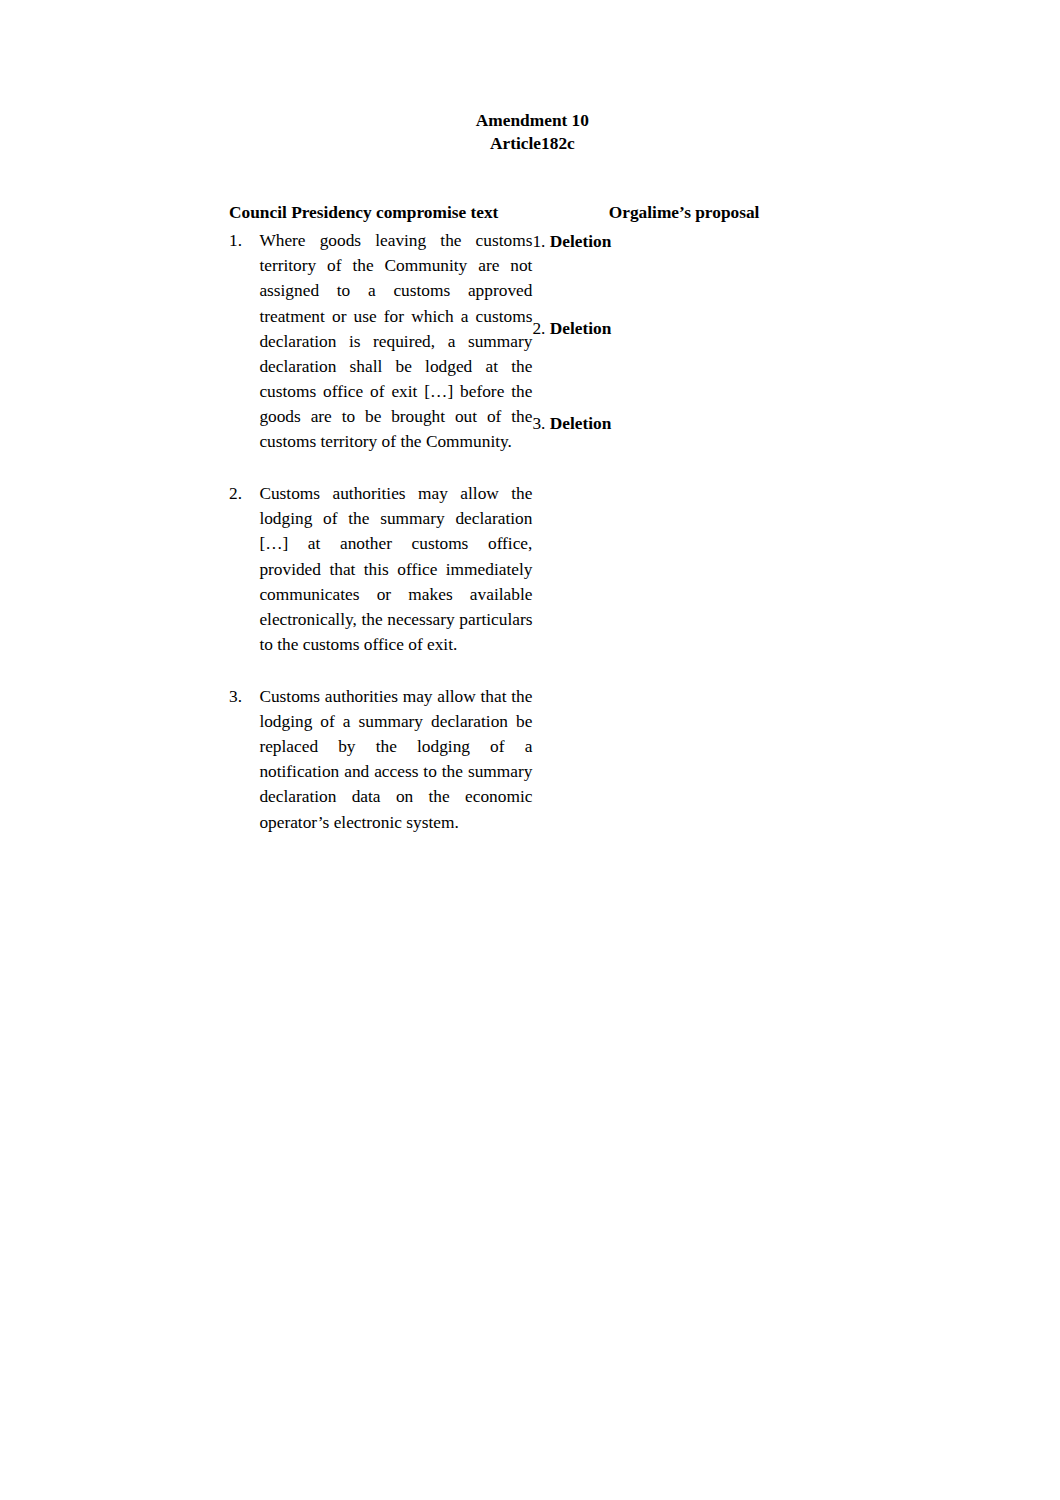Amendment 10 Article182c
| Council Presidency compromise text Where goods leaving the customs territory of the Community are not assigned to a customs approved treatment or use for which a customs declaration is required, a summary declaration shall be lodged at the customs office of exit […] before the goods are to be brought out of the customs territory of the Community. Customs authorities may allow the lodging of the summary declaration […] at another customs office, provided that this office immediately communicates or makes available electronically, the necessary particulars to the customs office of exit. Customs authorities may allow that the lodging of a summary declaration be replaced by the lodging of a notification and access to the summary declaration data on the economic operator’s electronic system. | Orgalime’s proposal 1. Deletion 2. Deletion 3. Deletion |